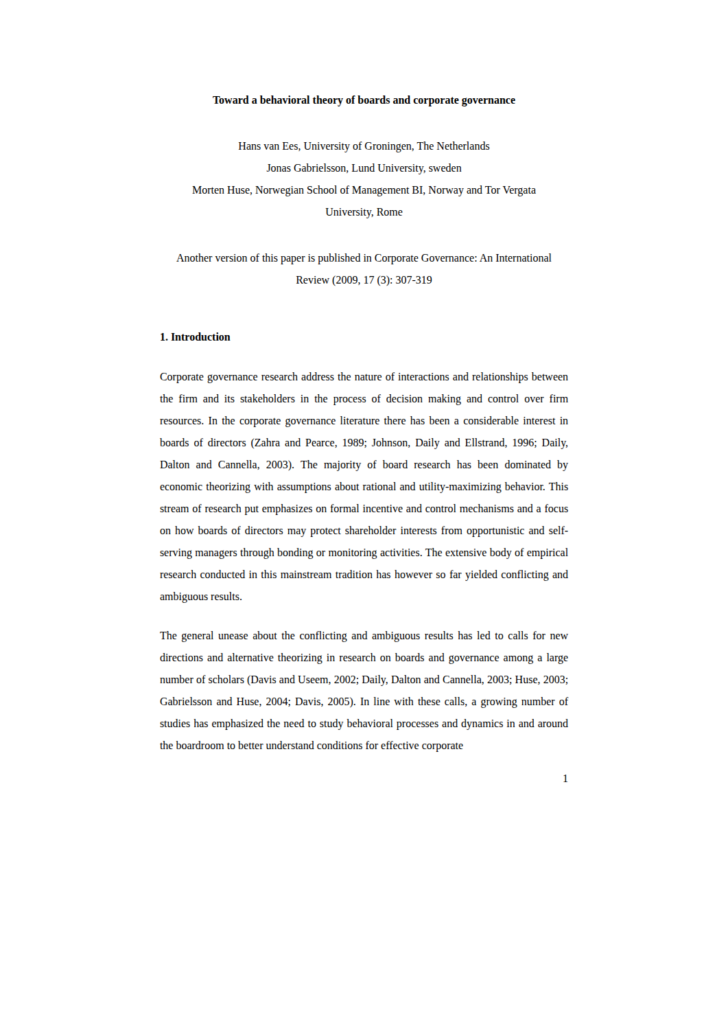Toward a behavioral theory of boards and corporate governance
Hans van Ees, University of Groningen, The Netherlands
Jonas Gabrielsson, Lund University, sweden
Morten Huse, Norwegian School of Management BI, Norway and Tor Vergata
University, Rome
Another version of this paper is published in Corporate Governance: An International
Review (2009, 17 (3): 307-319
1. Introduction
Corporate governance research address the nature of interactions and relationships between the firm and its stakeholders in the process of decision making and control over firm resources. In the corporate governance literature there has been a considerable interest in boards of directors (Zahra and Pearce, 1989; Johnson, Daily and Ellstrand, 1996; Daily, Dalton and Cannella, 2003). The majority of board research has been dominated by economic theorizing with assumptions about rational and utility-maximizing behavior. This stream of research put emphasizes on formal incentive and control mechanisms and a focus on how boards of directors may protect shareholder interests from opportunistic and self-serving managers through bonding or monitoring activities. The extensive body of empirical research conducted in this mainstream tradition has however so far yielded conflicting and ambiguous results.
The general unease about the conflicting and ambiguous results has led to calls for new directions and alternative theorizing in research on boards and governance among a large number of scholars (Davis and Useem, 2002; Daily, Dalton and Cannella, 2003; Huse, 2003; Gabrielsson and Huse, 2004; Davis, 2005). In line with these calls, a growing number of studies has emphasized the need to study behavioral processes and dynamics in and around the boardroom to better understand conditions for effective corporate
1